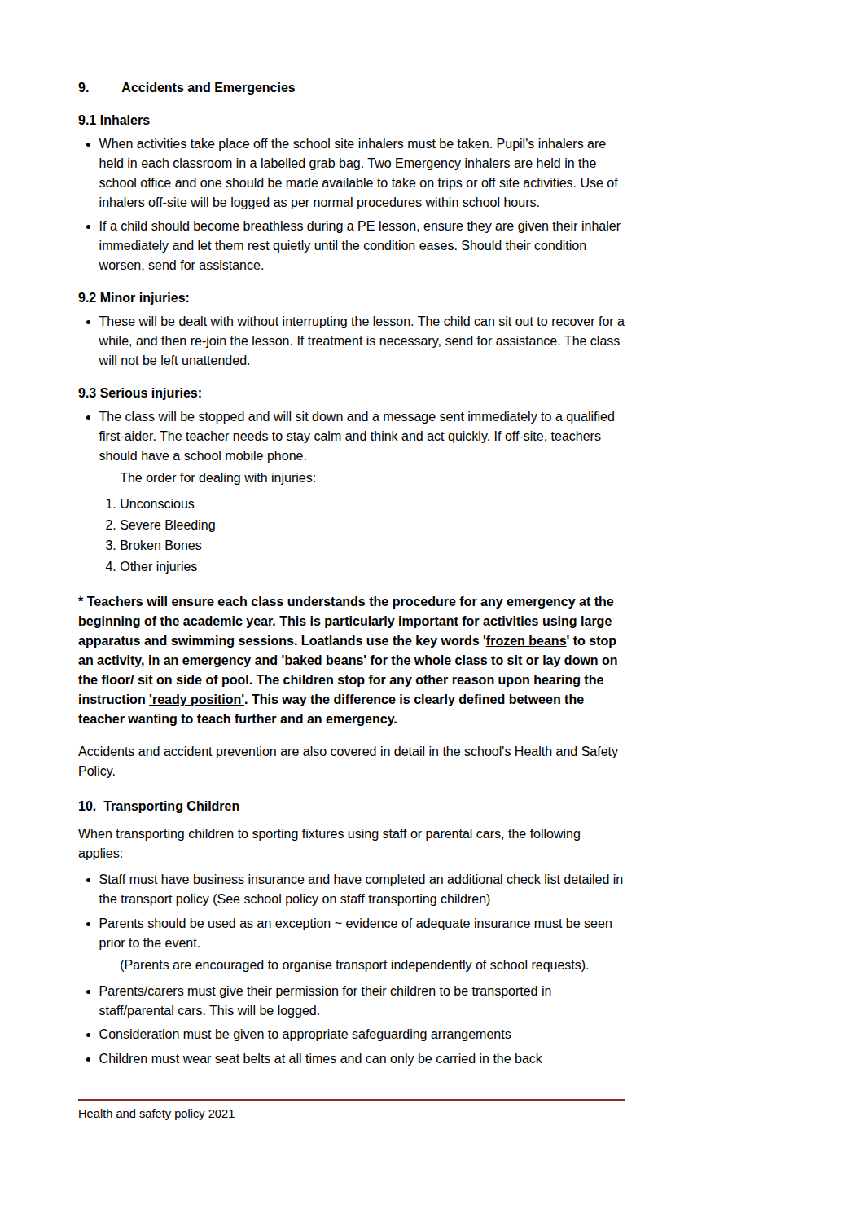9. Accidents and Emergencies
9.1 Inhalers
When activities take place off the school site inhalers must be taken. Pupil's inhalers are held in each classroom in a labelled grab bag. Two Emergency inhalers are held in the school office and one should be made available to take on trips or off site activities. Use of inhalers off-site will be logged as per normal procedures within school hours.
If a child should become breathless during a PE lesson, ensure they are given their inhaler immediately and let them rest quietly until the condition eases. Should their condition worsen, send for assistance.
9.2 Minor injuries:
These will be dealt with without interrupting the lesson. The child can sit out to recover for a while, and then re-join the lesson. If treatment is necessary, send for assistance. The class will not be left unattended.
9.3 Serious injuries:
The class will be stopped and will sit down and a message sent immediately to a qualified first-aider. The teacher needs to stay calm and think and act quickly. If off-site, teachers should have a school mobile phone.
The order for dealing with injuries:
Unconscious
Severe Bleeding
Broken Bones
Other injuries
* Teachers will ensure each class understands the procedure for any emergency at the beginning of the academic year. This is particularly important for activities using large apparatus and swimming sessions. Loatlands use the key words 'frozen beans' to stop an activity, in an emergency and 'baked beans' for the whole class to sit or lay down on the floor/ sit on side of pool. The children stop for any other reason upon hearing the instruction 'ready position'. This way the difference is clearly defined between the teacher wanting to teach further and an emergency.
Accidents and accident prevention are also covered in detail in the school's Health and Safety Policy.
10. Transporting Children
When transporting children to sporting fixtures using staff or parental cars, the following applies:
Staff must have business insurance and have completed an additional check list detailed in the transport policy (See school policy on staff transporting children)
Parents should be used as an exception ~ evidence of adequate insurance must be seen prior to the event.
(Parents are encouraged to organise transport independently of school requests).
Parents/carers must give their permission for their children to be transported in staff/parental cars. This will be logged.
Consideration must be given to appropriate safeguarding arrangements
Children must wear seat belts at all times and can only be carried in the back
Health and safety policy 2021